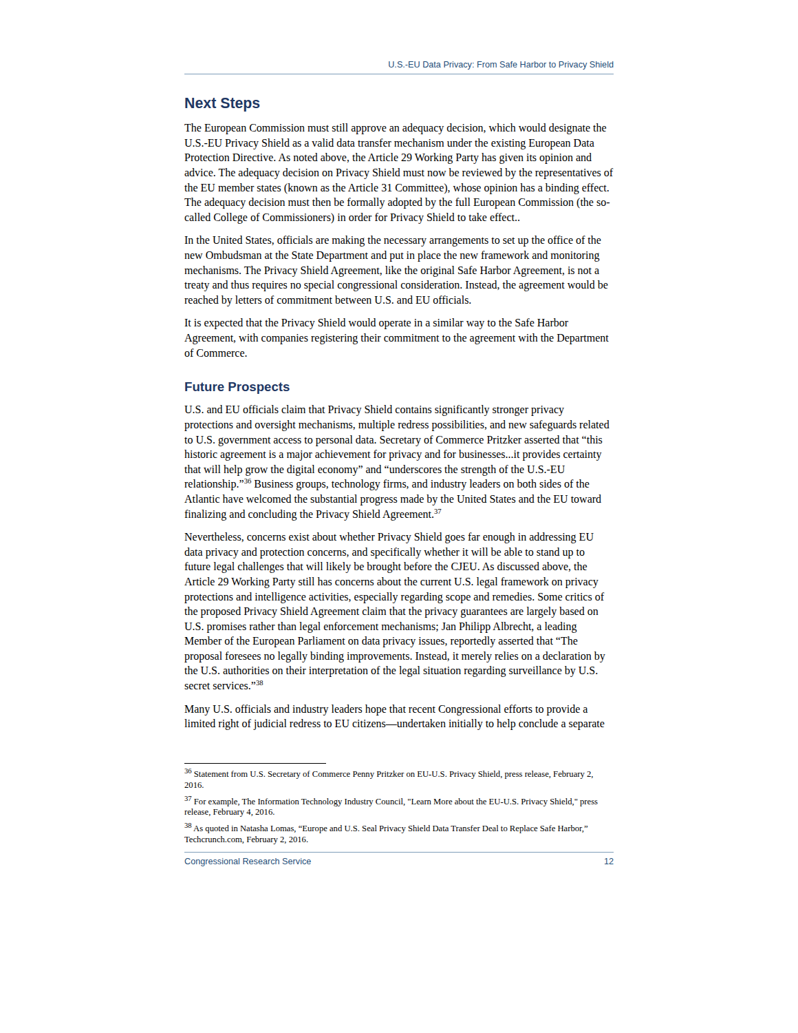U.S.-EU Data Privacy: From Safe Harbor to Privacy Shield
Next Steps
The European Commission must still approve an adequacy decision, which would designate the U.S.-EU Privacy Shield as a valid data transfer mechanism under the existing European Data Protection Directive. As noted above, the Article 29 Working Party has given its opinion and advice. The adequacy decision on Privacy Shield must now be reviewed by the representatives of the EU member states (known as the Article 31 Committee), whose opinion has a binding effect. The adequacy decision must then be formally adopted by the full European Commission (the so-called College of Commissioners) in order for Privacy Shield to take effect..
In the United States, officials are making the necessary arrangements to set up the office of the new Ombudsman at the State Department and put in place the new framework and monitoring mechanisms. The Privacy Shield Agreement, like the original Safe Harbor Agreement, is not a treaty and thus requires no special congressional consideration. Instead, the agreement would be reached by letters of commitment between U.S. and EU officials.
It is expected that the Privacy Shield would operate in a similar way to the Safe Harbor Agreement, with companies registering their commitment to the agreement with the Department of Commerce.
Future Prospects
U.S. and EU officials claim that Privacy Shield contains significantly stronger privacy protections and oversight mechanisms, multiple redress possibilities, and new safeguards related to U.S. government access to personal data. Secretary of Commerce Pritzker asserted that “this historic agreement is a major achievement for privacy and for businesses...it provides certainty that will help grow the digital economy” and “underscores the strength of the U.S.-EU relationship.”36 Business groups, technology firms, and industry leaders on both sides of the Atlantic have welcomed the substantial progress made by the United States and the EU toward finalizing and concluding the Privacy Shield Agreement.37
Nevertheless, concerns exist about whether Privacy Shield goes far enough in addressing EU data privacy and protection concerns, and specifically whether it will be able to stand up to future legal challenges that will likely be brought before the CJEU. As discussed above, the Article 29 Working Party still has concerns about the current U.S. legal framework on privacy protections and intelligence activities, especially regarding scope and remedies. Some critics of the proposed Privacy Shield Agreement claim that the privacy guarantees are largely based on U.S. promises rather than legal enforcement mechanisms; Jan Philipp Albrecht, a leading Member of the European Parliament on data privacy issues, reportedly asserted that “The proposal foresees no legally binding improvements. Instead, it merely relies on a declaration by the U.S. authorities on their interpretation of the legal situation regarding surveillance by U.S. secret services.”38
Many U.S. officials and industry leaders hope that recent Congressional efforts to provide a limited right of judicial redress to EU citizens—undertaken initially to help conclude a separate
36 Statement from U.S. Secretary of Commerce Penny Pritzker on EU-U.S. Privacy Shield, press release, February 2, 2016.
37 For example, The Information Technology Industry Council, "Learn More about the EU-U.S. Privacy Shield," press release, February 4, 2016.
38 As quoted in Natasha Lomas, “Europe and U.S. Seal Privacy Shield Data Transfer Deal to Replace Safe Harbor,” Techcrunch.com, February 2, 2016.
Congressional Research Service 12